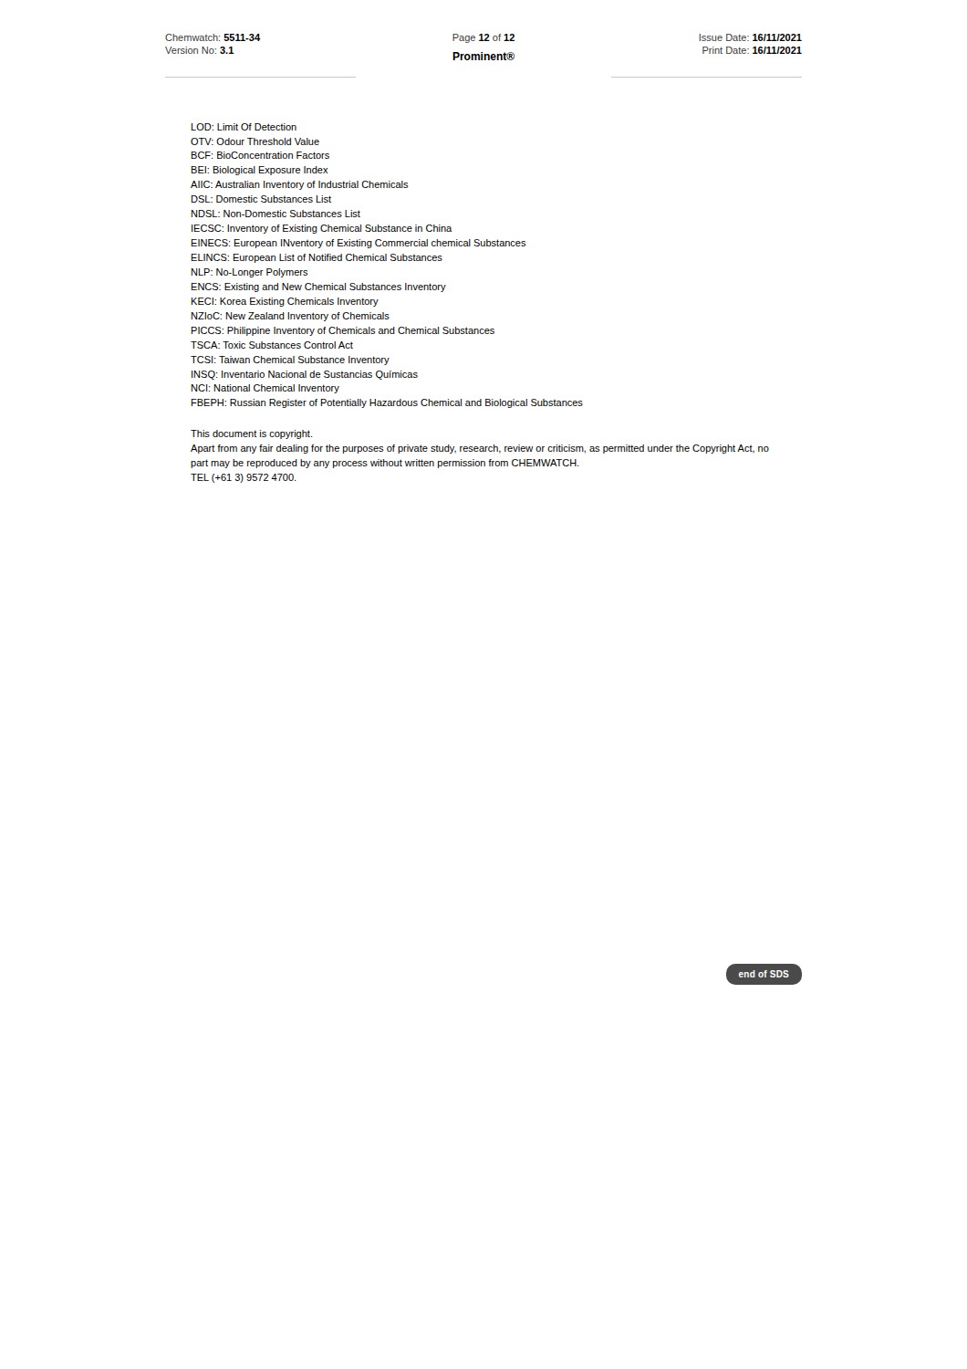Chemwatch: 5511-34
Version No: 3.1
Page 12 of 12
Prominent®
Issue Date: 16/11/2021
Print Date: 16/11/2021
LOD: Limit Of Detection
OTV: Odour Threshold Value
BCF: BioConcentration Factors
BEI: Biological Exposure Index
AIIC: Australian Inventory of Industrial Chemicals
DSL: Domestic Substances List
NDSL: Non-Domestic Substances List
IECSC: Inventory of Existing Chemical Substance in China
EINECS: European INventory of Existing Commercial chemical Substances
ELINCS: European List of Notified Chemical Substances
NLP: No-Longer Polymers
ENCS: Existing and New Chemical Substances Inventory
KECI: Korea Existing Chemicals Inventory
NZIoC: New Zealand Inventory of Chemicals
PICCS: Philippine Inventory of Chemicals and Chemical Substances
TSCA: Toxic Substances Control Act
TCSI: Taiwan Chemical Substance Inventory
INSQ: Inventario Nacional de Sustancias Químicas
NCI: National Chemical Inventory
FBEPH: Russian Register of Potentially Hazardous Chemical and Biological Substances
This document is copyright.
Apart from any fair dealing for the purposes of private study, research, review or criticism, as permitted under the Copyright Act, no part may be reproduced by any process without written permission from CHEMWATCH.
TEL (+61 3) 9572 4700.
end of SDS